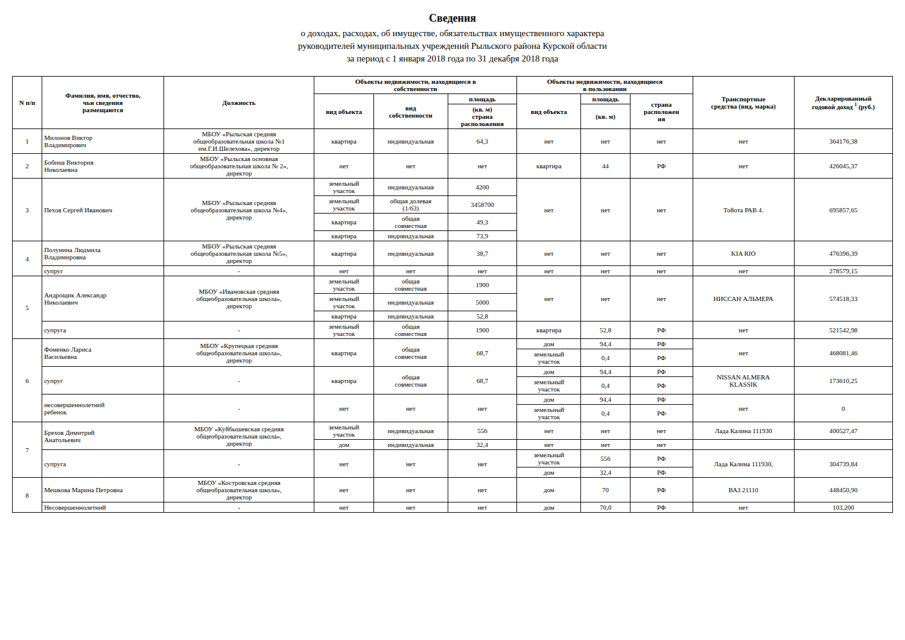Сведения
о доходах, расходах, об имуществе, обязательствах имущественного характера
руководителей муниципальных учреждений Рыльского района Курской области
за период с 1 января 2018 года по 31 декабря 2018 года
| N п/п | Фамилия, имя, отчество, чьи сведения размещаются | Должность | Объекты недвижимости, находящиеся в собственности | Объекты недвижимости, находящиеся в пользовании | Транспортные средства (вид, марка) | Декларированный годовой доход 1 (руб.) |
| --- | --- | --- | --- | --- | --- | --- |
| вид объекта | вид собственности | площадь | вид объекта | площадь | страна расположен ия |
| (кв. м) страна расположения | (кв. м) |
| 1 | Милонов Виктор Владимирович | МБОУ «Рыльская средняя общеобразовательная школа №1 им.Г.И.Шелехова», директор | квартира | индивидуальная | 64,3 | нет | нет | нет | нет | 364176,38 |
| 2 | Бобина Виктория Николаевна | МБОУ «Рыльская основная общеобразовательная школа № 2», директор | нет | нет | нет | квартира | 44 | РФ | нет | 426045,37 |
| 3 | Пехов Сергей Иванович | МБОУ «Рыльская средняя общеобразовательная школа №4», директор | земельный участок | индивидуальная | 4200 | нет | нет | нет | Тойота РАВ 4. | 695857,65 |
| земельный участок | общая долевая (1/63) | 3458700 |
| квартира | общая совместная | 49,3 |
| квартира | индивидуальная | 73,9 |
| 4 | Полунина Людмила Владимировна | МБОУ «Рыльская средняя общеобразовательная школа №5», директор | квартира | индивидуальная | 38,7 | нет | нет | нет | KIA RIO | 476396,39 |
| супруг | - | нет | нет | нет | нет | нет | нет | нет | 278579,15 |
| 5 | Андрощик Александр Николаевич | МБОУ «Ивановская средняя общеобразовательная школа», директор | земельный участок | общая совместная | 1900 | нет | нет | нет | НИССАН АЛЬМЕРА | 574518,33 |
| земельный участок | индивидуальная | 5000 |
| квартира | индивидуальная | 52,8 |
| супруга | - | земельный участок | общая совместная | 1900 | квартира | 52,8 | РФ | нет | 521542,98 |
| 6 | Фоменко Лариса Васильевна | МБОУ «Крупецкая средняя общеобразовательная школа», директор | квартира | общая совместная | 68,7 | дом | 94,4 | РФ | нет | 468081,46 |
| земельный участок | 0,4 | РФ |
| супруг | - | квартира | общая совместная | 68,7 | дом | 94,4 | РФ | NISSAN ALMERA KLASSIK | 173610,25 |
| земельный участок | 0,4 | РФ |
| несовершеннолетний ребенок | - | нет | нет | нет | дом | 94,4 | РФ | нет | 0 |
| земельный участок | 0,4 | РФ |
| 7 | Брехов Димитрий Анатольевич | МБОУ «Куйбышевская средняя общеобразовательная школа», директор | земельный участок | индивидуальная | 556 | нет | нет | нет | Лада Калина 111930 | 400527,47 |
| дом | индивидуальная | 32,4 | нет | нет | нет | | |
| супруга | - | нет | нет | нет | земельный участок | 556 | РФ | Лада Калина 111930, | 304739,84 |
| дом | 32,4 | РФ |
| 8 | Мешкова Марина Петровна | МБОУ «Костровская средняя общеобразовательная школа», директор | нет | нет | нет | дом | 70 | РФ | ВАЗ 21110 | 448450,90 |
| Несовершеннолетний | - | нет | нет | нет | дом | 70,0 | РФ | нет | 103,200 |